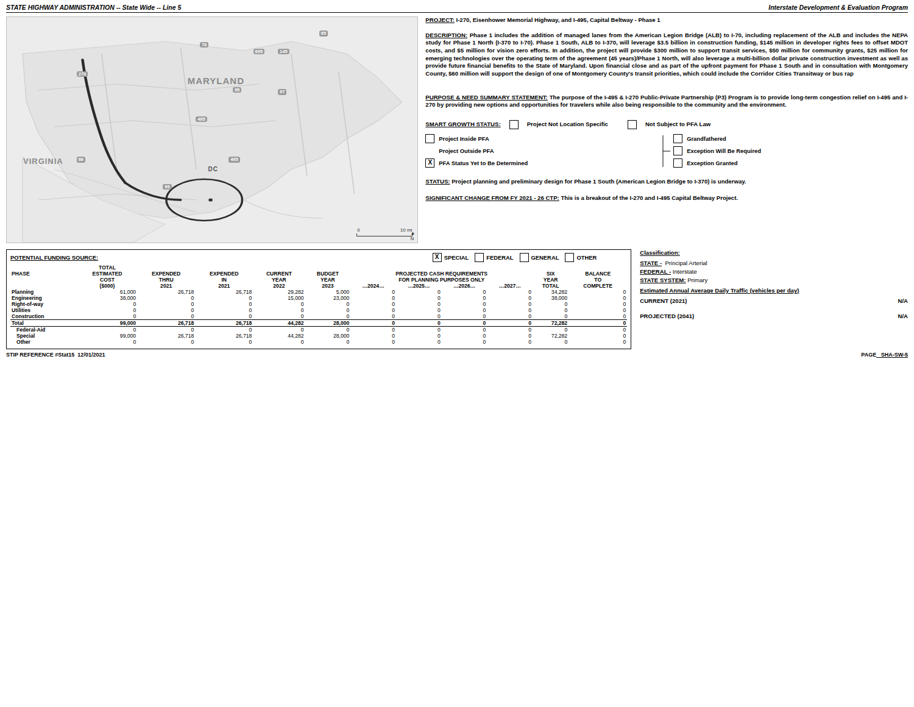STATE HIGHWAY ADMINISTRATION -- State Wide -- Line 5
Interstate Development & Evaluation Program
MARYLAND
VIRGINIA
DC
95
70
695
145
270
95
97
495
66
495
95
010 mi
▲
N
PROJECT: I-270, Eisenhower Memorial Highway, and I-495, Capital Beltway - Phase 1
DESCRIPTION: Phase 1 includes the addition of managed lanes from the American Legion Bridge (ALB) to I-70, including replacement of the ALB and includes the NEPA study for Phase 1 North (I-370 to I-70). Phase 1 South, ALB to I-370, will leverage $3.5 billion in construction funding, $145 million in developer rights fees to offset MDOT costs, and $5 million for vision zero efforts. In addition, the project will provide $300 million to support transit services, $50 million for community grants, $25 million for emerging technologies over the operating term of the agreement (45 years)/Phase 1 North, will also leverage a multi-billion dollar private construction investment as well as provide future financial benefits to the State of Maryland. Upon financial close and as part of the upfront payment for Phase 1 South and in consultation with Montgomery County, $60 million will support the design of one of Montgomery County's transit priorities, which could include the Corridor Cities Transitway or bus rap
PURPOSE & NEED SUMMARY STATEMENT: The purpose of the I-495 & I-270 Public-Private Partnership (P3) Program is to provide long-term congestion relief on I-495 and I-270 by providing new options and opportunities for travelers while also being responsible to the community and the environment.
SMART GROWTH STATUS: Project Not Location Specific Not Subject to PFA Law
Project Inside PFA
Grandfathered
Project Outside PFA
Exception Will Be Required
X
PFA Status Yet to Be Determined
Exception Granted
STATUS: Project planning and preliminary design for Phase 1 South (American Legion Bridge to I-370) is underway.
SIGNIFICANT CHANGE FROM FY 2021 - 26 CTP: This is a breakout of the I-270 and I-495 Capital Beltway Project.
POTENTIAL FUNDING SOURCE: X SPECIAL FEDERAL GENERAL OTHER
| | TOTAL | | | | | | | |
| --- | --- | --- | --- | --- | --- | --- | --- | --- |
| PHASE | ESTIMATED | EXPENDED | EXPENDED | CURRENT | BUDGET | PROJECTED CASH REQUIREMENTS | SIX | BALANCE |
| | COST | THRU | IN | YEAR | YEAR | FOR PLANNING PURPOSES ONLY | YEAR | TO |
| | ($000) | 2021 | 2021 | 2022 | 2023 | …2024… | …2025… | …2026… | …2027… | TOTAL | COMPLETE |
| Planning | 61,000 | 26,718 | 26,718 | 29,282 | 5,000 | 0 | 0 | 0 | 0 | 34,282 | 0 |
| Engineering | 38,000 | 0 | 0 | 15,000 | 23,000 | 0 | 0 | 0 | 0 | 38,000 | 0 |
| Right-of-way | 0 | 0 | 0 | 0 | 0 | 0 | 0 | 0 | 0 | 0 | 0 |
| Utilities | 0 | 0 | 0 | 0 | 0 | 0 | 0 | 0 | 0 | 0 | 0 |
| Construction | 0 | 0 | 0 | 0 | 0 | 0 | 0 | 0 | 0 | 0 | 0 |
| Total | 99,000 | 26,718 | 26,718 | 44,282 | 28,000 | 0 | 0 | 0 | 0 | 72,282 | 0 |
| Federal-Aid | 0 | 0 | 0 | 0 | 0 | 0 | 0 | 0 | 0 | 0 | 0 |
| Special | 99,000 | 26,718 | 26,718 | 44,282 | 28,000 | 0 | 0 | 0 | 0 | 72,282 | 0 |
| Other | 0 | 0 | 0 | 0 | 0 | 0 | 0 | 0 | 0 | 0 | 0 |
Classification:
STATE - Principal Arterial
FEDERAL - Interstate
STATE SYSTEM: Primary
Estimated Annual Average Daily Traffic (vehicles per day)
CURRENT (2021) N/A
PROJECTED (2041) N/A
STIP REFERENCE #Stat15 12/01/2021
PAGE SHA-SW-5